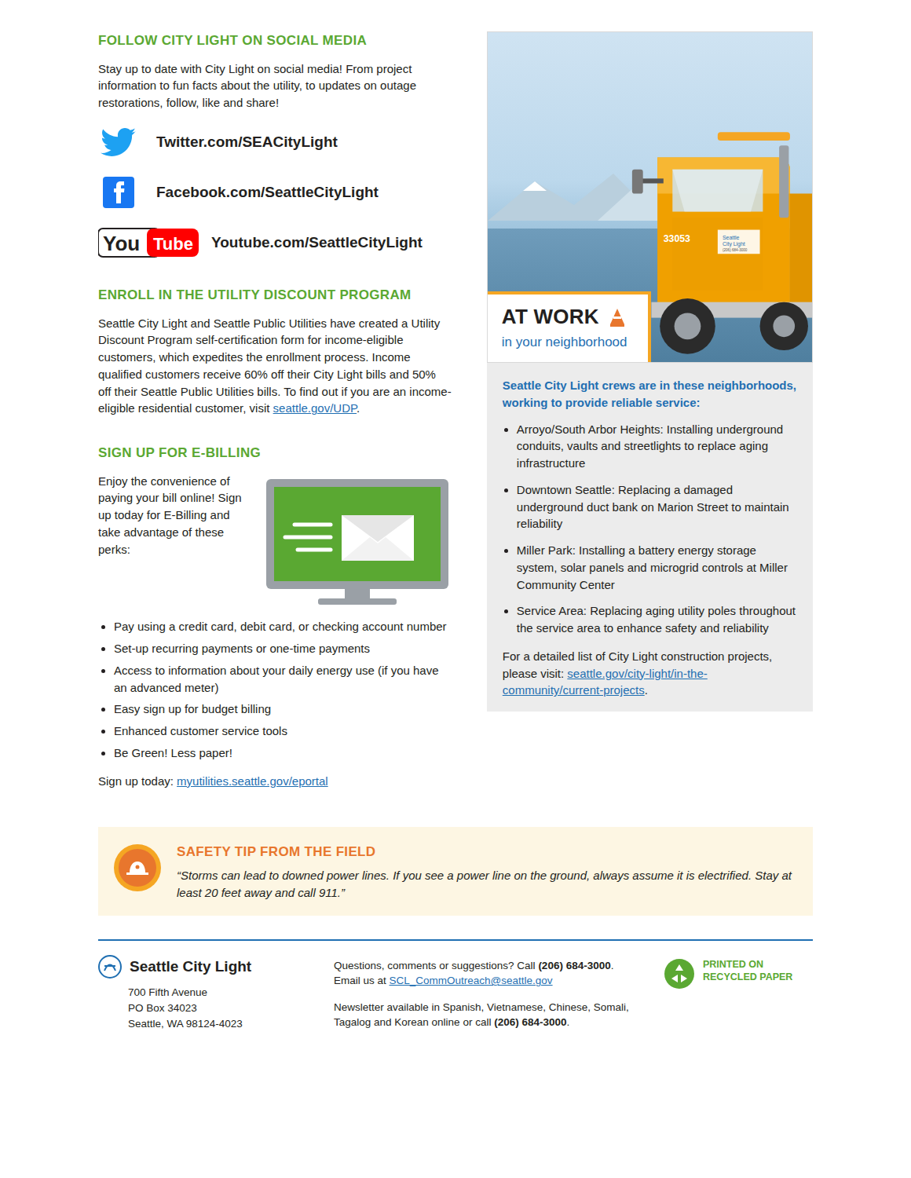Follow City Light on Social Media
Stay up to date with City Light on social media! From project information to fun facts about the utility, to updates on outage restorations, follow, like and share!
Twitter.com/SEACityLight
Facebook.com/SeattleCityLight
You Tube Youtube.com/SeattleCityLight
Enroll in the Utility Discount Program
Seattle City Light and Seattle Public Utilities have created a Utility Discount Program self-certification form for income-eligible customers, which expedites the enrollment process. Income qualified customers receive 60% off their City Light bills and 50% off their Seattle Public Utilities bills. To find out if you are an income-eligible residential customer, visit seattle.gov/UDP.
Sign Up for E-Billing
Enjoy the convenience of paying your bill online! Sign up today for E-Billing and take advantage of these perks:
Pay using a credit card, debit card, or checking account number
Set-up recurring payments or one-time payments
Access to information about your daily energy use (if you have an advanced meter)
Easy sign up for budget billing
Enhanced customer service tools
Be Green! Less paper!
Sign up today: myutilities.seattle.gov/eportal
Seattle City Light (206) 684-3000 33053
AT WORK
in your neighborhood
Seattle City Light crews are in these neighborhoods, working to provide reliable service:
Arroyo/South Arbor Heights: Installing underground conduits, vaults and streetlights to replace aging infrastructure
Downtown Seattle: Replacing a damaged underground duct bank on Marion Street to maintain reliability
Miller Park: Installing a battery energy storage system, solar panels and microgrid controls at Miller Community Center
Service Area: Replacing aging utility poles throughout the service area to enhance safety and reliability
For a detailed list of City Light construction projects, please visit: seattle.gov/city-light/in-the-community/current-projects.
Safety Tip from the Field
“Storms can lead to downed power lines. If you see a power line on the ground, always assume it is electrified. Stay at least 20 feet away and call 911.”
Seattle City Light
700 Fifth Avenue
PO Box 34023
Seattle, WA 98124-4023
Questions, comments or suggestions? Call (206) 684-3000.
Email us at SCL_CommOutreach@seattle.gov
Newsletter available in Spanish, Vietnamese, Chinese, Somali, Tagalog and Korean online or call (206) 684-3000.
Printed on
Recycled Paper